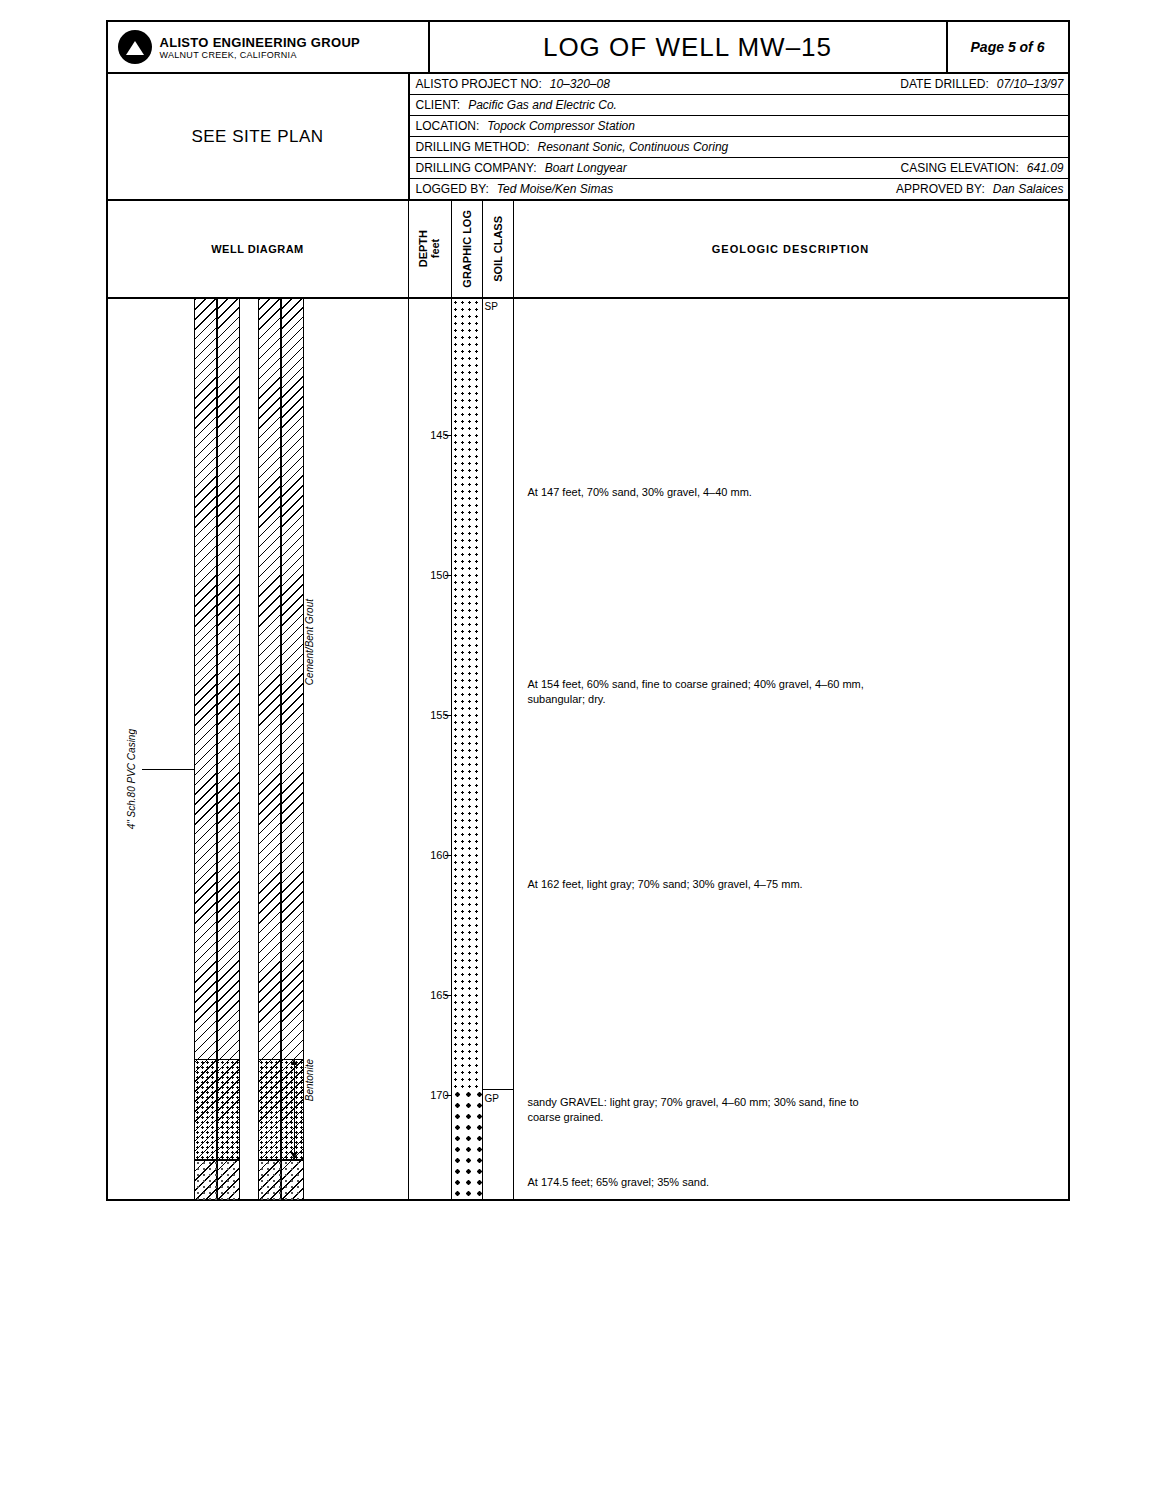ALISTO ENGINEERING GROUP
WALNUT CREEK, CALIFORNIA
LOG OF WELL MW–15
Page 5 of 6
SEE SITE PLAN
ALISTO PROJECT NO: 10–320–08 DATE DRILLED: 07/10–13/97
CLIENT: Pacific Gas and Electric Co.
LOCATION: Topock Compressor Station
DRILLING METHOD: Resonant Sonic, Continuous Coring
DRILLING COMPANY: Boart Longyear CASING ELEVATION: 641.09
LOGGED BY: Ted Moise/Ken Simas APPROVED BY: Dan Salaices
WELL DIAGRAM
DEPTH
feet
GRAPHIC LOG
SOIL CLASS
GEOLOGIC DESCRIPTION
4" Sch.80 PVC Casing
Cement/Bent Grout
Bentonite
145
150
155
160
165
170
SP
GP
At 147 feet, 70% sand, 30% gravel, 4–40 mm.
At 154 feet, 60% sand, fine to coarse grained; 40% gravel, 4–60 mm,
subangular; dry.
At 162 feet, light gray; 70% sand; 30% gravel, 4–75 mm.
sandy GRAVEL: light gray; 70% gravel, 4–60 mm; 30% sand, fine to
coarse grained.
At 174.5 feet; 65% gravel; 35% sand.